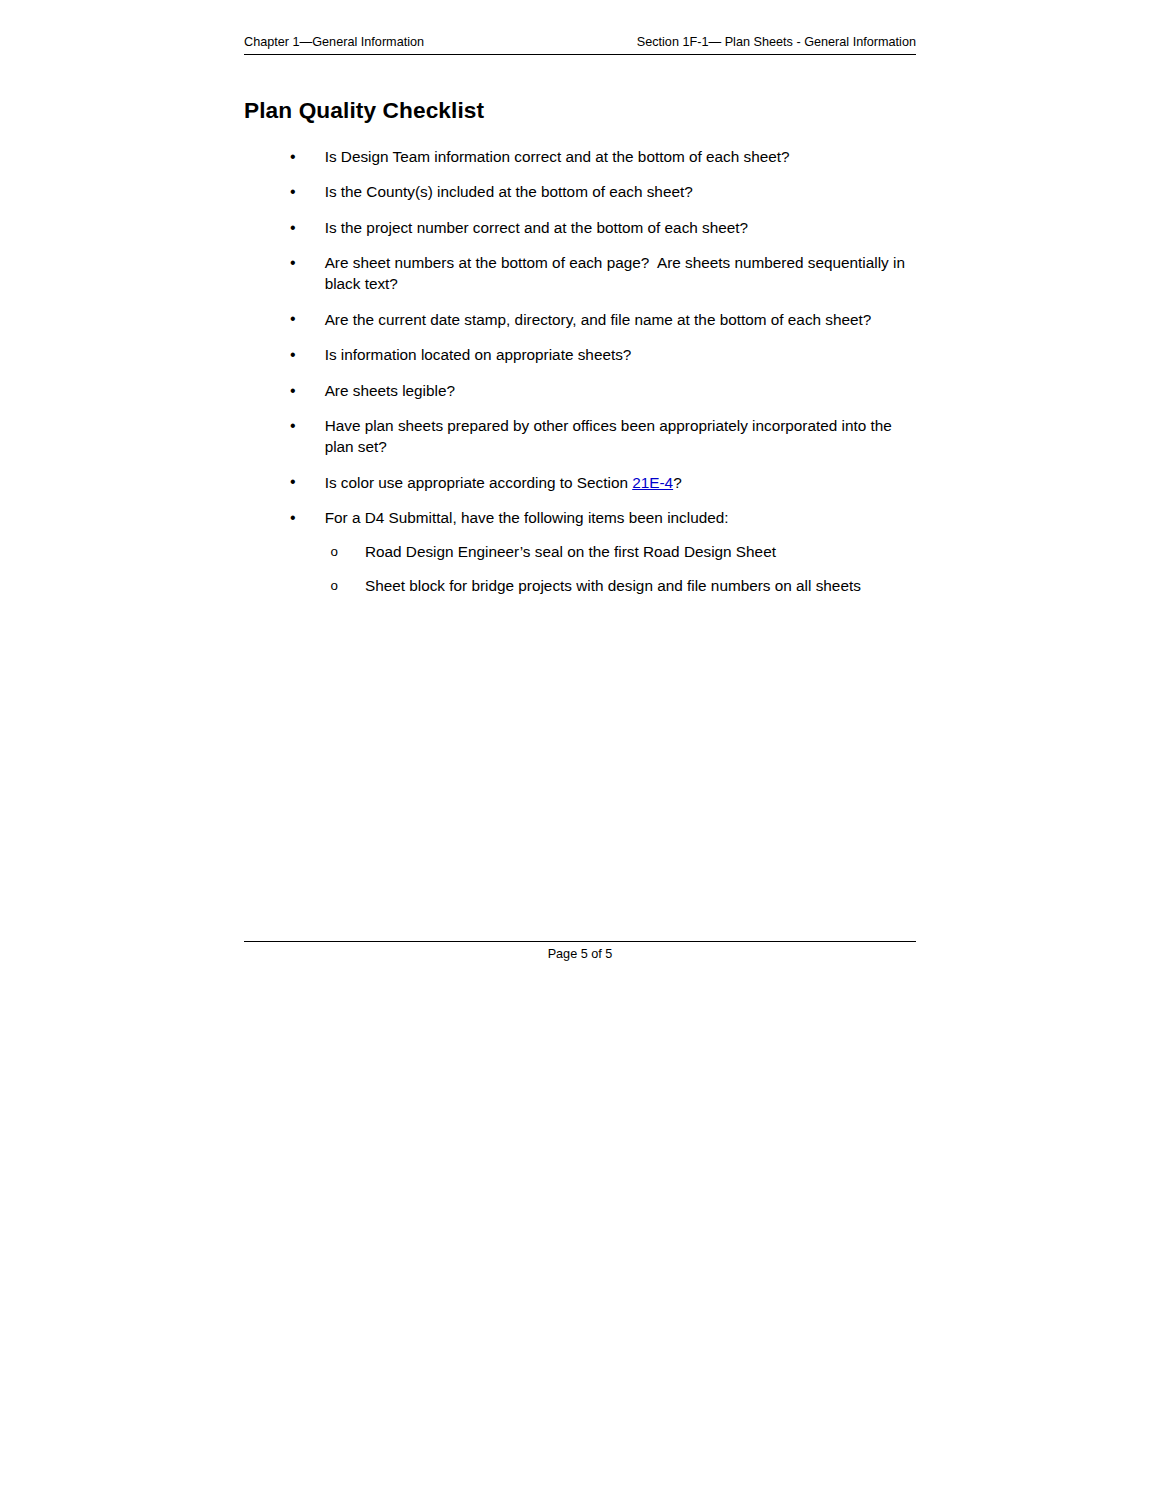Chapter 1—General Information
Section 1F-1— Plan Sheets - General Information
Plan Quality Checklist
Is Design Team information correct and at the bottom of each sheet?
Is the County(s) included at the bottom of each sheet?
Is the project number correct and at the bottom of each sheet?
Are sheet numbers at the bottom of each page? Are sheets numbered sequentially in black text?
Are the current date stamp, directory, and file name at the bottom of each sheet?
Is information located on appropriate sheets?
Are sheets legible?
Have plan sheets prepared by other offices been appropriately incorporated into the plan set?
Is color use appropriate according to Section 21E-4?
For a D4 Submittal, have the following items been included:
Road Design Engineer’s seal on the first Road Design Sheet
Sheet block for bridge projects with design and file numbers on all sheets
Page 5 of 5